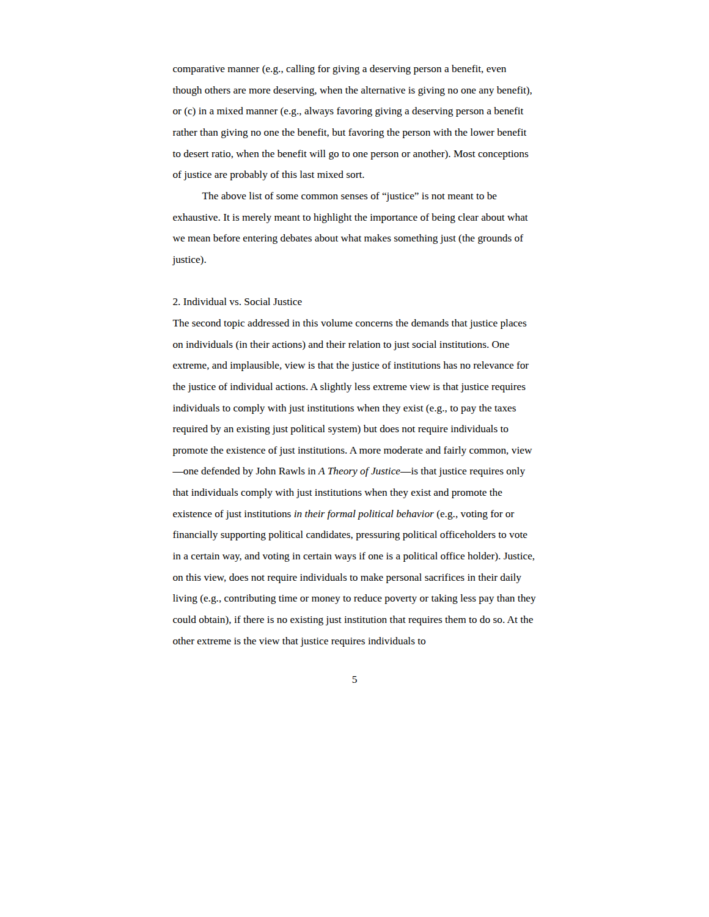comparative manner (e.g., calling for giving a deserving person a benefit, even though others are more deserving, when the alternative is giving no one any benefit), or (c) in a mixed manner (e.g., always favoring giving a deserving person a benefit rather than giving no one the benefit, but favoring the person with the lower benefit to desert ratio, when the benefit will go to one person or another). Most conceptions of justice are probably of this last mixed sort.
The above list of some common senses of “justice” is not meant to be exhaustive. It is merely meant to highlight the importance of being clear about what we mean before entering debates about what makes something just (the grounds of justice).
2. Individual vs. Social Justice
The second topic addressed in this volume concerns the demands that justice places on individuals (in their actions) and their relation to just social institutions. One extreme, and implausible, view is that the justice of institutions has no relevance for the justice of individual actions. A slightly less extreme view is that justice requires individuals to comply with just institutions when they exist (e.g., to pay the taxes required by an existing just political system) but does not require individuals to promote the existence of just institutions. A more moderate and fairly common, view—one defended by John Rawls in A Theory of Justice—is that justice requires only that individuals comply with just institutions when they exist and promote the existence of just institutions in their formal political behavior (e.g., voting for or financially supporting political candidates, pressuring political officeholders to vote in a certain way, and voting in certain ways if one is a political office holder). Justice, on this view, does not require individuals to make personal sacrifices in their daily living (e.g., contributing time or money to reduce poverty or taking less pay than they could obtain), if there is no existing just institution that requires them to do so. At the other extreme is the view that justice requires individuals to
5